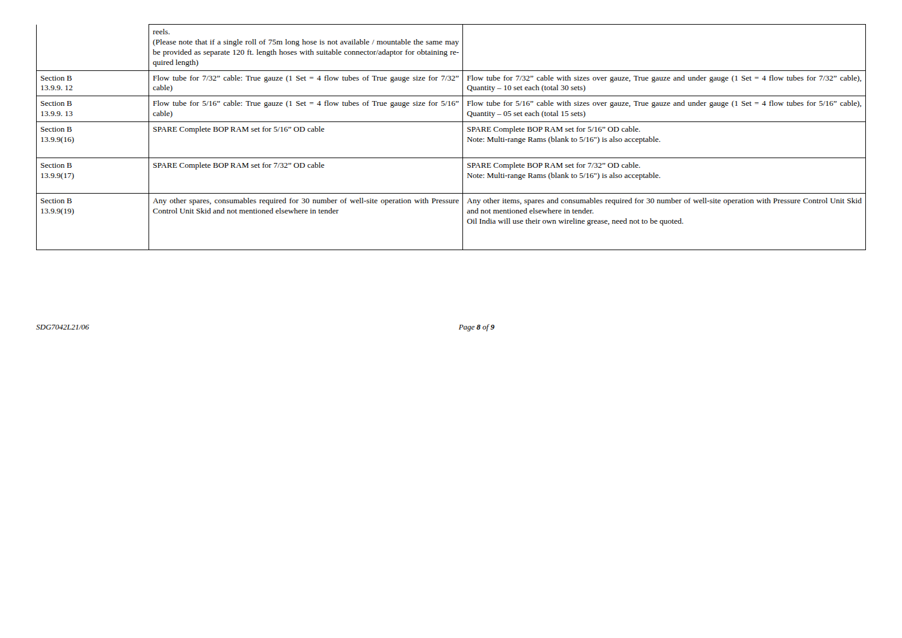| | reels. (Please note that if a single roll of 75m long hose is not available / mountable the same may be provided as separate 120 ft. length hoses with suitable connector/adaptor for obtaining required length) | |
| Section B 13.9.9. 12 | Flow tube for 7/32” cable: True gauze (1 Set = 4 flow tubes of True gauge size for 7/32” cable) | Flow tube for 7/32” cable with sizes over gauze, True gauze and under gauge (1 Set = 4 flow tubes for 7/32” cable), Quantity – 10 set each (total 30 sets) |
| Section B 13.9.9. 13 | Flow tube for 5/16” cable: True gauze (1 Set = 4 flow tubes of True gauge size for 5/16” cable) | Flow tube for 5/16” cable with sizes over gauze, True gauze and under gauge (1 Set = 4 flow tubes for 5/16” cable), Quantity – 05 set each (total 15 sets) |
| Section B 13.9.9(16) | SPARE Complete BOP RAM set for 5/16” OD cable | SPARE Complete BOP RAM set for 5/16” OD cable. Note: Multi-range Rams (blank to 5/16") is also acceptable. |
| Section B 13.9.9(17) | SPARE Complete BOP RAM set for 7/32” OD cable | SPARE Complete BOP RAM set for 7/32” OD cable. Note: Multi-range Rams (blank to 5/16") is also acceptable. |
| Section B 13.9.9(19) | Any other spares, consumables required for 30 number of well-site operation with Pressure Control Unit Skid and not mentioned elsewhere in tender | Any other items, spares and consumables required for 30 number of well-site operation with Pressure Control Unit Skid and not mentioned elsewhere in tender. Oil India will use their own wireline grease, need not to be quoted. |
SDG7042L21/06
Page 8 of 9